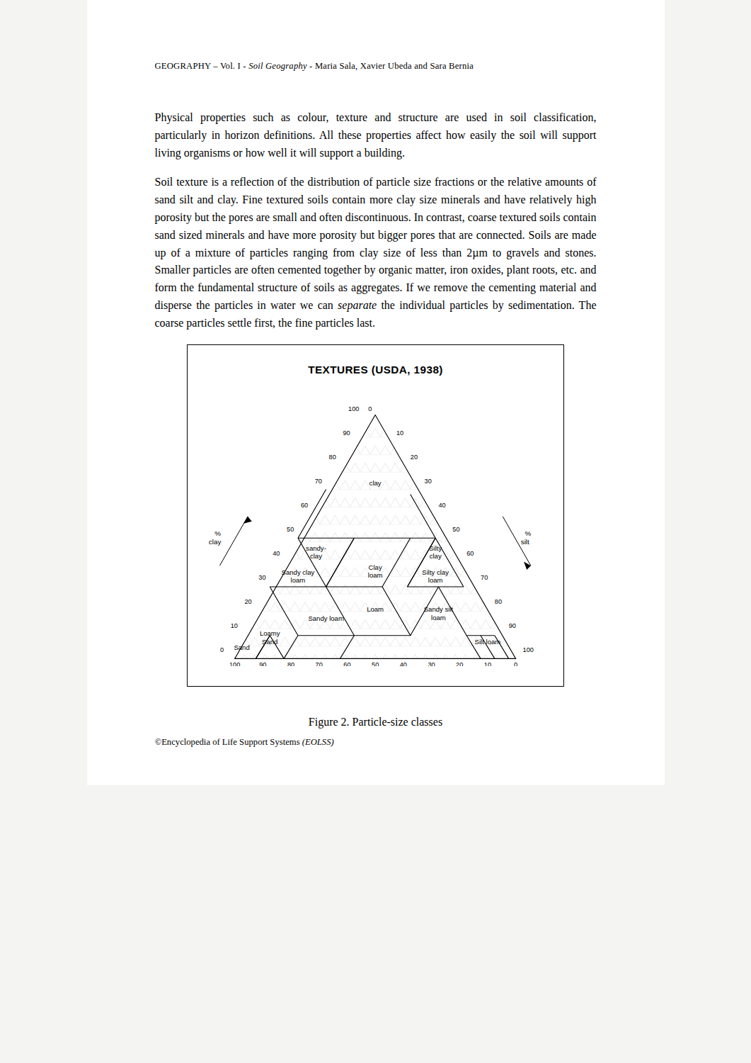GEOGRAPHY – Vol. I - Soil Geography - Maria Sala, Xavier Ubeda and Sara Bernia
Physical properties such as colour, texture and structure are used in soil classification, particularly in horizon definitions. All these properties affect how easily the soil will support living organisms or how well it will support a building.
Soil texture is a reflection of the distribution of particle size fractions or the relative amounts of sand silt and clay. Fine textured soils contain more clay size minerals and have relatively high porosity but the pores are small and often discontinuous. In contrast, coarse textured soils contain sand sized minerals and have more porosity but bigger pores that are connected. Soils are made up of a mixture of particles ranging from clay size of less than 2µm to gravels and stones. Smaller particles are often cemented together by organic matter, iron oxides, plant roots, etc. and form the fundamental structure of soils as aggregates. If we remove the cementing material and disperse the particles in water we can separate the individual particles by sedimentation. The coarse particles settle first, the fine particles last.
TEXTURES (USDA, 1938)
100 0 90 10 80 20 70 30 60 40 50 50 40 60 30 70 20 80 10 90 0 100 100 90 80 70 60 50 40 30 20 10 0 % clay % silt % sand clay sandy- clay Silty clay Clay loam Silty clay loam Sandy clay loam Loam Sandy silt loam Sandy loam Loamy Sand Sand Silt loam
Figure 2. Particle-size classes
©Encyclopedia of Life Support Systems (EOLSS)